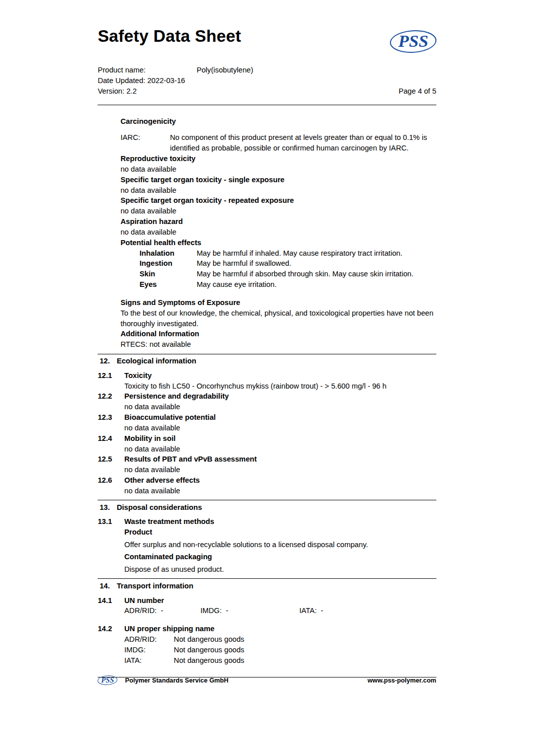PSS
Safety Data Sheet
Product name: Poly(isobutylene)
Date Updated: 2022-03-16
Page 4 of 5 Version: 2.2
Carcinogenicity
IARC:
No component of this product present at levels greater than or equal to 0.1% is identified as probable, possible or confirmed human carcinogen by IARC.
Reproductive toxicity
no data available
Specific target organ toxicity - single exposure
no data available
Specific target organ toxicity - repeated exposure
no data available
Aspiration hazard
no data available
Potential health effects
Inhalation
May be harmful if inhaled. May cause respiratory tract irritation.
Ingestion
May be harmful if swallowed.
Skin
May be harmful if absorbed through skin. May cause skin irritation.
Eyes
May cause eye irritation.
Signs and Symptoms of Exposure
To the best of our knowledge, the chemical, physical, and toxicological properties have not been thoroughly investigated.
Additional Information
RTECS: not available
12. Ecological information
12.1 Toxicity
Toxicity to fish LC50 - Oncorhynchus mykiss (rainbow trout) - > 5.600 mg/l - 96 h
12.2 Persistence and degradability
no data available
12.3 Bioaccumulative potential
no data available
12.4 Mobility in soil
no data available
12.5 Results of PBT and vPvB assessment
no data available
12.6 Other adverse effects
no data available
13. Disposal considerations
13.1 Waste treatment methods
Product
Offer surplus and non-recyclable solutions to a licensed disposal company.
Contaminated packaging
Dispose of as unused product.
14. Transport information
14.1 UN number
ADR/RID: -
IMDG: -
IATA: -
14.2 UN proper shipping name
ADR/RID:
Not dangerous goods
IMDG:
Not dangerous goods
IATA:
Not dangerous goods
PSS Polymer Standards Service GmbH
www.pss-polymer.com